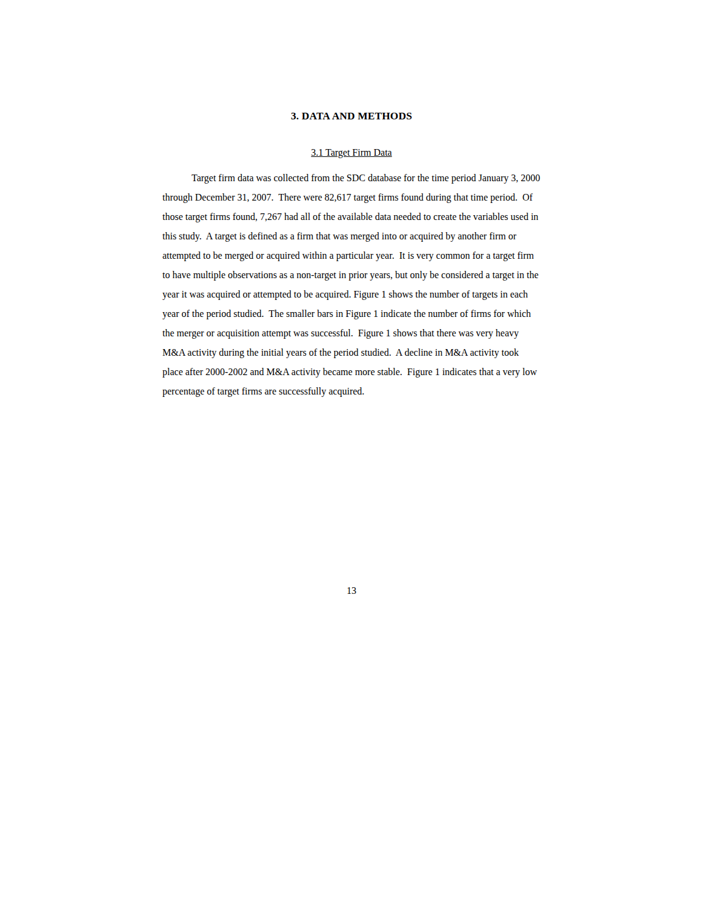3. DATA AND METHODS
3.1 Target Firm Data
Target firm data was collected from the SDC database for the time period January 3, 2000 through December 31, 2007. There were 82,617 target firms found during that time period. Of those target firms found, 7,267 had all of the available data needed to create the variables used in this study. A target is defined as a firm that was merged into or acquired by another firm or attempted to be merged or acquired within a particular year. It is very common for a target firm to have multiple observations as a non-target in prior years, but only be considered a target in the year it was acquired or attempted to be acquired. Figure 1 shows the number of targets in each year of the period studied. The smaller bars in Figure 1 indicate the number of firms for which the merger or acquisition attempt was successful. Figure 1 shows that there was very heavy M&A activity during the initial years of the period studied. A decline in M&A activity took place after 2000-2002 and M&A activity became more stable. Figure 1 indicates that a very low percentage of target firms are successfully acquired.
13